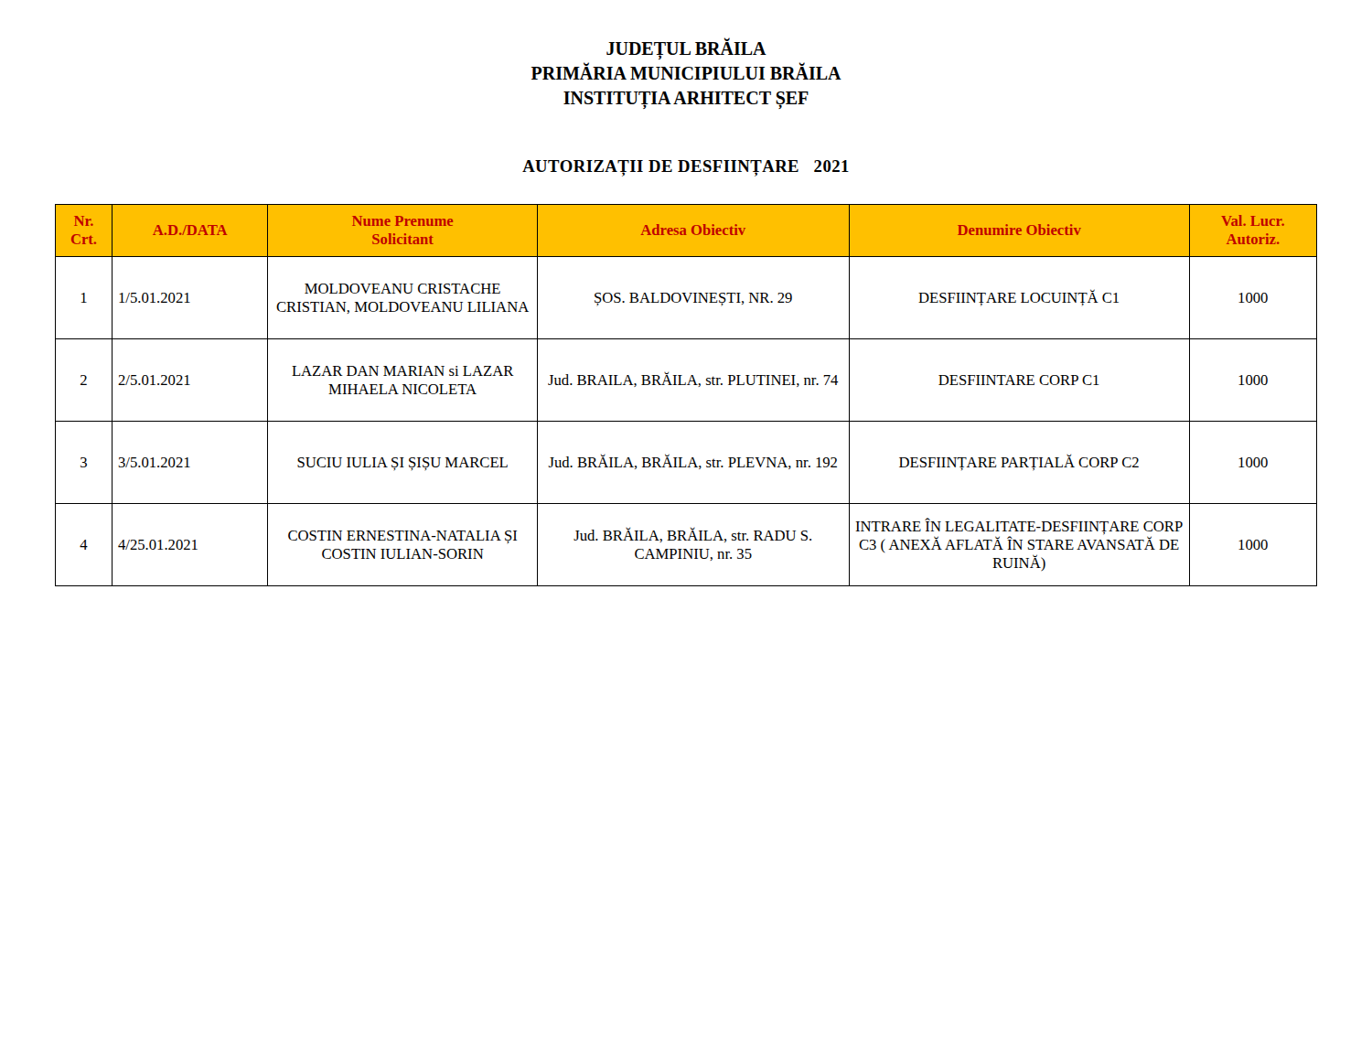JUDEȚUL BRĂILA
PRIMĂRIA MUNICIPIULUI BRĂILA
INSTITUȚIA ARHITECT ȘEF
AUTORIZAȚII DE DESFIINȚARE 2021
| Nr. Crt. | A.D./DATA | Nume Prenume Solicitant | Adresa Obiectiv | Denumire Obiectiv | Val. Lucr. Autoriz. |
| --- | --- | --- | --- | --- | --- |
| 1 | 1/5.01.2021 | MOLDOVEANU CRISTACHE CRISTIAN, MOLDOVEANU LILIANA | ȘOS. BALDOVINEȘTI, NR. 29 | DESFIINȚARE LOCUINȚĂ C1 | 1000 |
| 2 | 2/5.01.2021 | LAZAR DAN MARIAN si LAZAR MIHAELA NICOLETA | Jud. BRAILA, BRĂILA, str. PLUTINEI, nr. 74 | DESFIINTARE CORP C1 | 1000 |
| 3 | 3/5.01.2021 | SUCIU IULIA ȘI ȘIȘU MARCEL | Jud. BRĂILA, BRĂILA, str. PLEVNA, nr. 192 | DESFIINȚARE PARȚIALĂ CORP C2 | 1000 |
| 4 | 4/25.01.2021 | COSTIN ERNESTINA-NATALIA ȘI COSTIN IULIAN-SORIN | Jud. BRĂILA, BRĂILA, str. RADU S. CAMPINIU, nr. 35 | INTRARE ÎN LEGALITATE-DESFIINȚARE CORP C3 ( ANEXĂ AFLATĂ ÎN STARE AVANSATĂ DE RUINĂ) | 1000 |